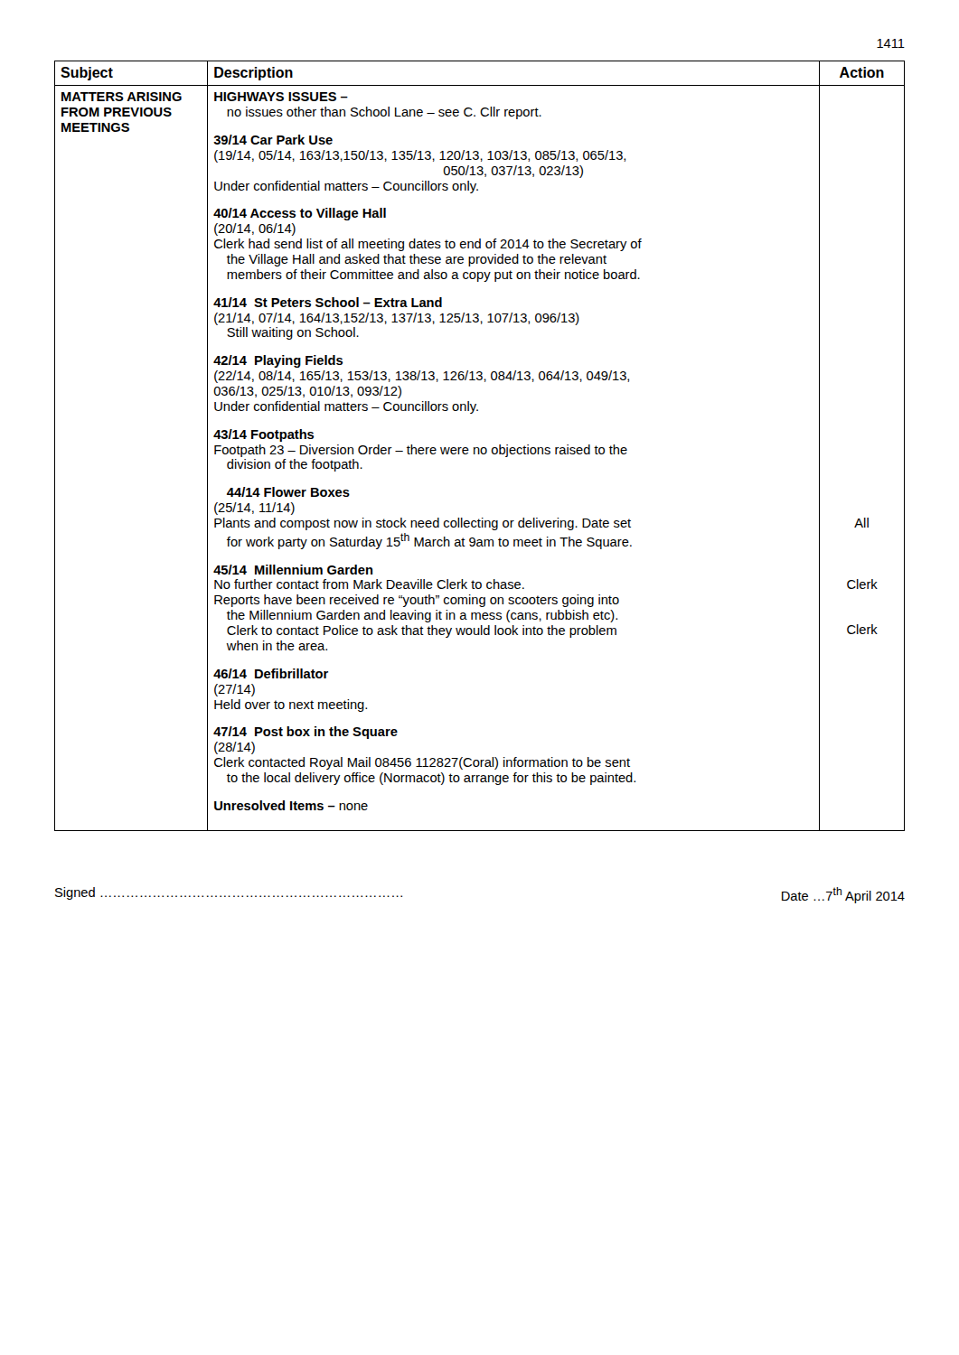1411
| Subject | Description | Action |
| --- | --- | --- |
| MATTERS ARISING FROM PREVIOUS MEETINGS | HIGHWAYS ISSUES – no issues other than School Lane – see C. Cllr report. 39/14 Car Park Use (19/14, 05/14, 163/13,150/13, 135/13, 120/13, 103/13, 085/13, 065/13, 050/13, 037/13, 023/13) Under confidential matters – Councillors only. 40/14 Access to Village Hall (20/14, 06/14) Clerk had send list of all meeting dates to end of 2014 to the Secretary of the Village Hall and asked that these are provided to the relevant members of their Committee and also a copy put on their notice board. 41/14 St Peters School – Extra Land (21/14, 07/14, 164/13,152/13, 137/13, 125/13, 107/13, 096/13) Still waiting on School. 42/14 Playing Fields (22/14, 08/14, 165/13, 153/13, 138/13, 126/13, 084/13, 064/13, 049/13, 036/13, 025/13, 010/13, 093/12) Under confidential matters – Councillors only. 43/14 Footpaths Footpath 23 – Diversion Order – there were no objections raised to the division of the footpath. 44/14 Flower Boxes (25/14, 11/14) Plants and compost now in stock need collecting or delivering. Date set for work party on Saturday 15 th March at 9am to meet in The Square. 45/14 Millennium Garden No further contact from Mark Deaville Clerk to chase. Reports have been received re “youth” coming on scooters going into the Millennium Garden and leaving it in a mess (cans, rubbish etc). Clerk to contact Police to ask that they would look into the problem when in the area. 46/14 Defibrillator (27/14) Held over to next meeting. 47/14 Post box in the Square (28/14) Clerk contacted Royal Mail 08456 112827(Coral) information to be sent to the local delivery office (Normacot) to arrange for this to be painted. Unresolved Items – none | All Clerk Clerk |
Signed …………………………………………………………… Date …7th April 2014